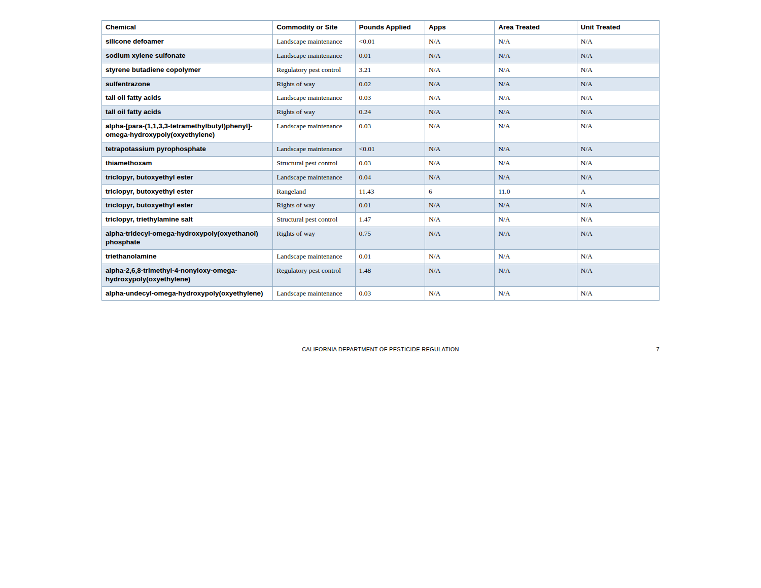| Chemical | Commodity or Site | Pounds Applied | Apps | Area Treated | Unit Treated |
| --- | --- | --- | --- | --- | --- |
| silicone defoamer | Landscape maintenance | <0.01 | N/A | N/A | N/A |
| sodium xylene sulfonate | Landscape maintenance | 0.01 | N/A | N/A | N/A |
| styrene butadiene copolymer | Regulatory pest control | 3.21 | N/A | N/A | N/A |
| sulfentrazone | Rights of way | 0.02 | N/A | N/A | N/A |
| tall oil fatty acids | Landscape maintenance | 0.03 | N/A | N/A | N/A |
| tall oil fatty acids | Rights of way | 0.24 | N/A | N/A | N/A |
| alpha-[para-(1,1,3,3-tetramethylbutyl)phenyl]-omega-hydroxypoly(oxyethylene) | Landscape maintenance | 0.03 | N/A | N/A | N/A |
| tetrapotassium pyrophosphate | Landscape maintenance | <0.01 | N/A | N/A | N/A |
| thiamethoxam | Structural pest control | 0.03 | N/A | N/A | N/A |
| triclopyr, butoxyethyl ester | Landscape maintenance | 0.04 | N/A | N/A | N/A |
| triclopyr, butoxyethyl ester | Rangeland | 11.43 | 6 | 11.0 | A |
| triclopyr, butoxyethyl ester | Rights of way | 0.01 | N/A | N/A | N/A |
| triclopyr, triethylamine salt | Structural pest control | 1.47 | N/A | N/A | N/A |
| alpha-tridecyl-omega-hydroxypoly(oxyethanol) phosphate | Rights of way | 0.75 | N/A | N/A | N/A |
| triethanolamine | Landscape maintenance | 0.01 | N/A | N/A | N/A |
| alpha-2,6,8-trimethyl-4-nonyloxy-omega-hydroxypoly(oxyethylene) | Regulatory pest control | 1.48 | N/A | N/A | N/A |
| alpha-undecyl-omega-hydroxypoly(oxyethylene) | Landscape maintenance | 0.03 | N/A | N/A | N/A |
CALIFORNIA DEPARTMENT OF PESTICIDE REGULATION 7